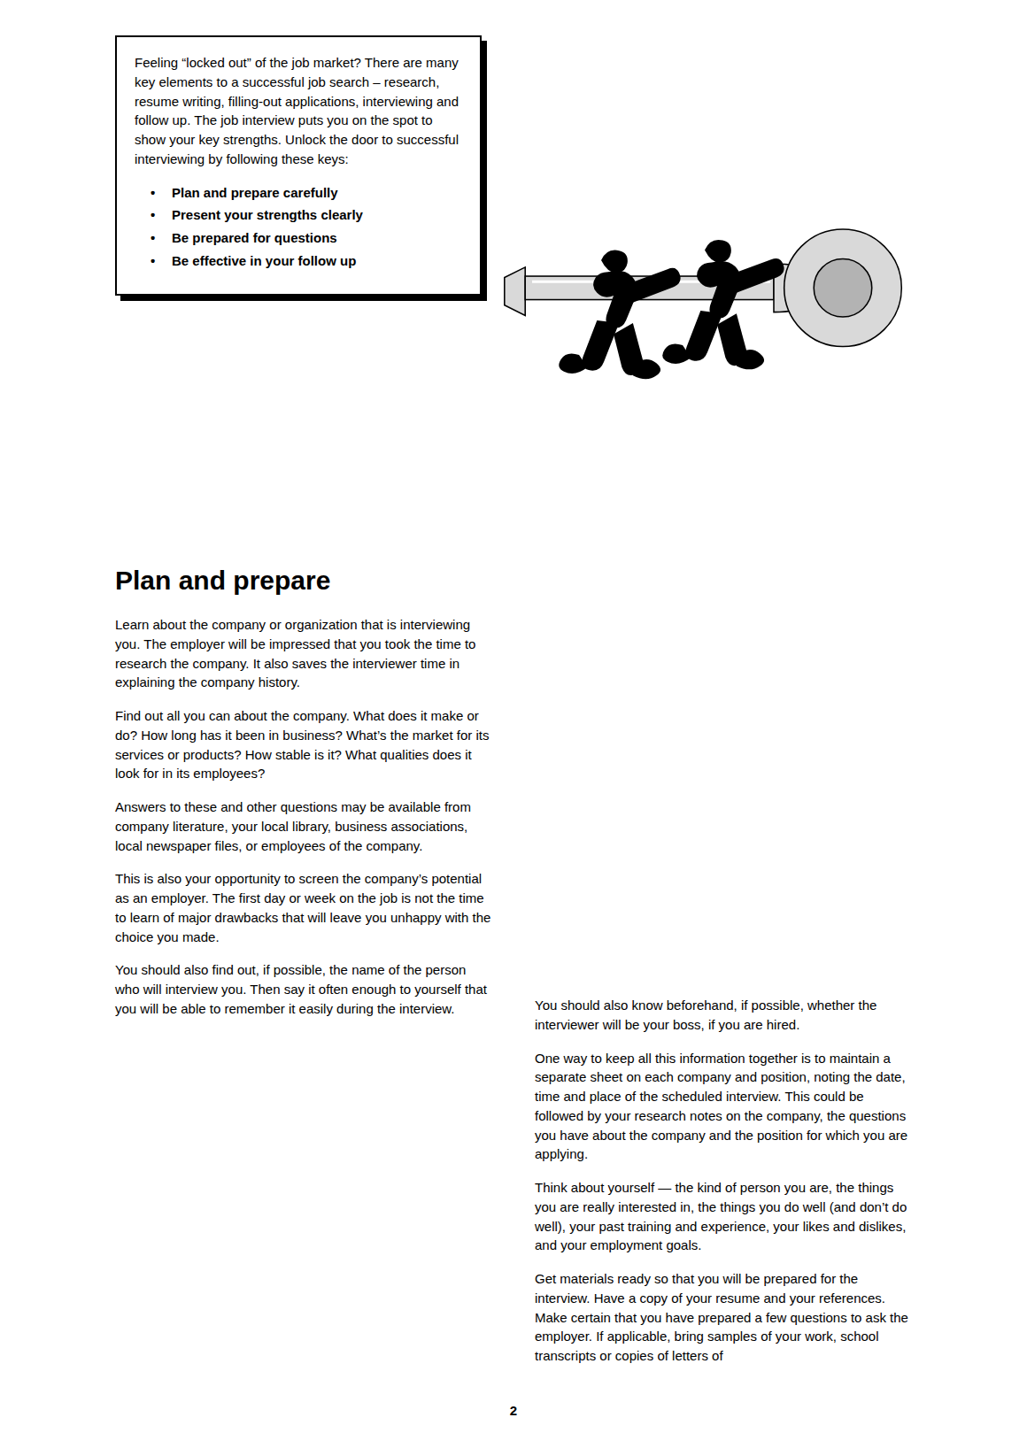Feeling “locked out” of the job market? There are many key elements to a successful job search – research, resume writing, filling-out applications, interviewing and follow up. The job interview puts you on the spot to show your key strengths. Unlock the door to successful interviewing by following these keys:
Plan and prepare carefully
Present your strengths clearly
Be prepared for questions
Be effective in your follow up
Plan and prepare
Learn about the company or organization that is interviewing you. The employer will be impressed that you took the time to research the company. It also saves the interviewer time in explaining the company history.
Find out all you can about the company. What does it make or do? How long has it been in business? What’s the market for its services or products? How stable is it? What qualities does it look for in its employees?
Answers to these and other questions may be available from company literature, your local library, business associations, local newspaper files, or employees of the company.
This is also your opportunity to screen the company’s potential as an employer. The first day or week on the job is not the time to learn of major drawbacks that will leave you unhappy with the choice you made.
You should also find out, if possible, the name of the person who will interview you. Then say it often enough to yourself that you will be able to remember it easily during the interview.
You should also know beforehand, if possible, whether the interviewer will be your boss, if you are hired.
One way to keep all this information together is to maintain a separate sheet on each company and position, noting the date, time and place of the scheduled interview. This could be followed by your research notes on the company, the questions you have about the company and the position for which you are applying.
Think about yourself — the kind of person you are, the things you are really interested in, the things you do well (and don’t do well), your past training and experience, your likes and dislikes, and your employment goals.
Get materials ready so that you will be prepared for the interview. Have a copy of your resume and your references. Make certain that you have prepared a few questions to ask the employer. If applicable, bring samples of your work, school transcripts or copies of letters of
2